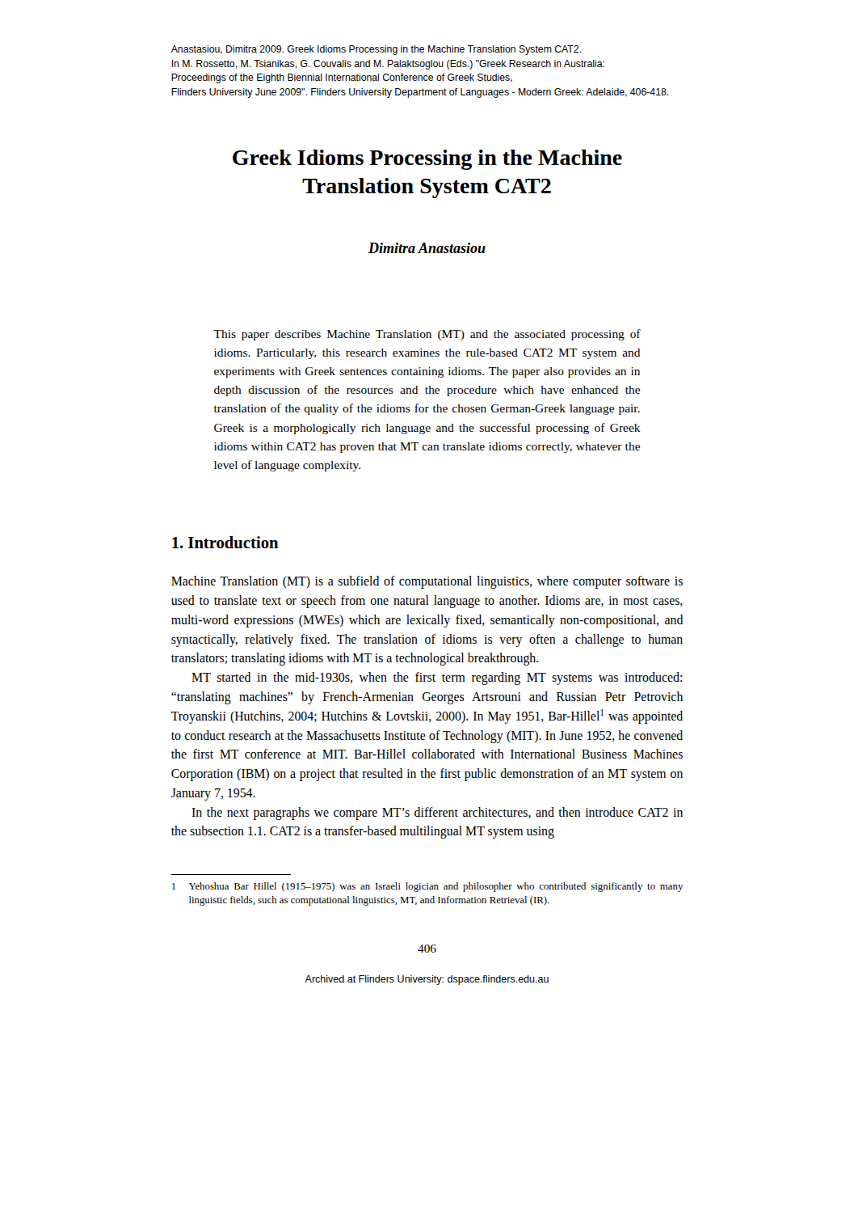Anastasiou, Dimitra 2009. Greek Idioms Processing in the Machine Translation System CAT2.
In M. Rossetto, M. Tsianikas, G. Couvalis and M. Palaktsoglou (Eds.) "Greek Research in Australia:
Proceedings of the Eighth Biennial International Conference of Greek Studies,
Flinders University June 2009". Flinders University Department of Languages - Modern Greek: Adelaide, 406-418.
Greek Idioms Processing in the Machine
Translation System CAT2
Dimitra Anastasiou
This paper describes Machine Translation (MT) and the associated processing of idioms. Particularly, this research examines the rule-based CAT2 MT system and experiments with Greek sentences containing idioms. The paper also provides an in depth discussion of the resources and the procedure which have enhanced the translation of the quality of the idioms for the chosen German-Greek language pair. Greek is a morphologically rich language and the successful processing of Greek idioms within CAT2 has proven that MT can translate idioms correctly, whatever the level of language complexity.
1. Introduction
Machine Translation (MT) is a subfield of computational linguistics, where computer software is used to translate text or speech from one natural language to another. Idioms are, in most cases, multi-word expressions (MWEs) which are lexically fixed, semantically non-compositional, and syntactically, relatively fixed. The translation of idioms is very often a challenge to human translators; translating idioms with MT is a technological breakthrough.
MT started in the mid-1930s, when the first term regarding MT systems was introduced: “translating machines” by French-Armenian Georges Artsrouni and Russian Petr Petrovich Troyanskii (Hutchins, 2004; Hutchins & Lovtskii, 2000). In May 1951, Bar-Hillel1 was appointed to conduct research at the Massachusetts Institute of Technology (MIT). In June 1952, he convened the first MT conference at MIT. Bar-Hillel collaborated with International Business Machines Corporation (IBM) on a project that resulted in the first public demonstration of an MT system on January 7, 1954.
In the next paragraphs we compare MT’s different architectures, and then introduce CAT2 in the subsection 1.1. CAT2 is a transfer-based multilingual MT system using
1 Yehoshua Bar Hillel (1915–1975) was an Israeli logician and philosopher who contributed significantly to many linguistic fields, such as computational linguistics, MT, and Information Retrieval (IR).
406
Archived at Flinders University: dspace.flinders.edu.au